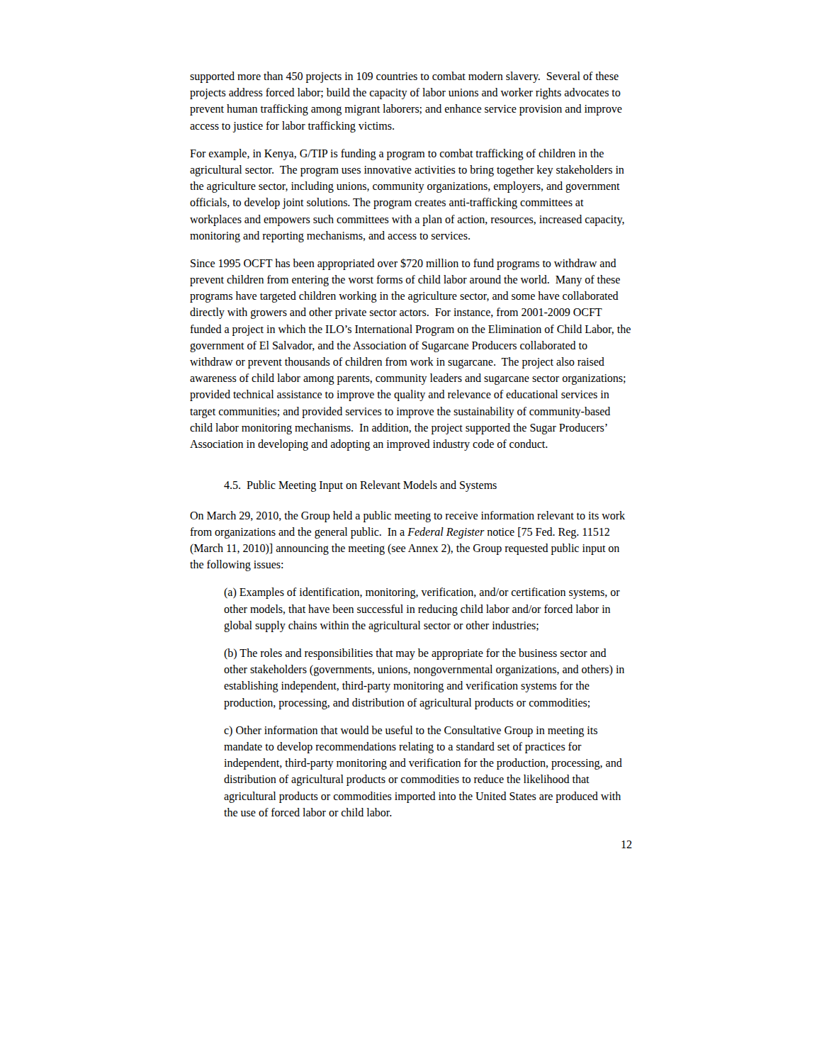supported more than 450 projects in 109 countries to combat modern slavery. Several of these projects address forced labor; build the capacity of labor unions and worker rights advocates to prevent human trafficking among migrant laborers; and enhance service provision and improve access to justice for labor trafficking victims.
For example, in Kenya, G/TIP is funding a program to combat trafficking of children in the agricultural sector. The program uses innovative activities to bring together key stakeholders in the agriculture sector, including unions, community organizations, employers, and government officials, to develop joint solutions. The program creates anti-trafficking committees at workplaces and empowers such committees with a plan of action, resources, increased capacity, monitoring and reporting mechanisms, and access to services.
Since 1995 OCFT has been appropriated over $720 million to fund programs to withdraw and prevent children from entering the worst forms of child labor around the world. Many of these programs have targeted children working in the agriculture sector, and some have collaborated directly with growers and other private sector actors. For instance, from 2001-2009 OCFT funded a project in which the ILO’s International Program on the Elimination of Child Labor, the government of El Salvador, and the Association of Sugarcane Producers collaborated to withdraw or prevent thousands of children from work in sugarcane. The project also raised awareness of child labor among parents, community leaders and sugarcane sector organizations; provided technical assistance to improve the quality and relevance of educational services in target communities; and provided services to improve the sustainability of community-based child labor monitoring mechanisms. In addition, the project supported the Sugar Producers’ Association in developing and adopting an improved industry code of conduct.
4.5. Public Meeting Input on Relevant Models and Systems
On March 29, 2010, the Group held a public meeting to receive information relevant to its work from organizations and the general public. In a Federal Register notice [75 Fed. Reg. 11512 (March 11, 2010)] announcing the meeting (see Annex 2), the Group requested public input on the following issues:
(a) Examples of identification, monitoring, verification, and/or certification systems, or other models, that have been successful in reducing child labor and/or forced labor in global supply chains within the agricultural sector or other industries;
(b) The roles and responsibilities that may be appropriate for the business sector and other stakeholders (governments, unions, nongovernmental organizations, and others) in establishing independent, third-party monitoring and verification systems for the production, processing, and distribution of agricultural products or commodities;
c) Other information that would be useful to the Consultative Group in meeting its mandate to develop recommendations relating to a standard set of practices for independent, third-party monitoring and verification for the production, processing, and distribution of agricultural products or commodities to reduce the likelihood that agricultural products or commodities imported into the United States are produced with the use of forced labor or child labor.
12